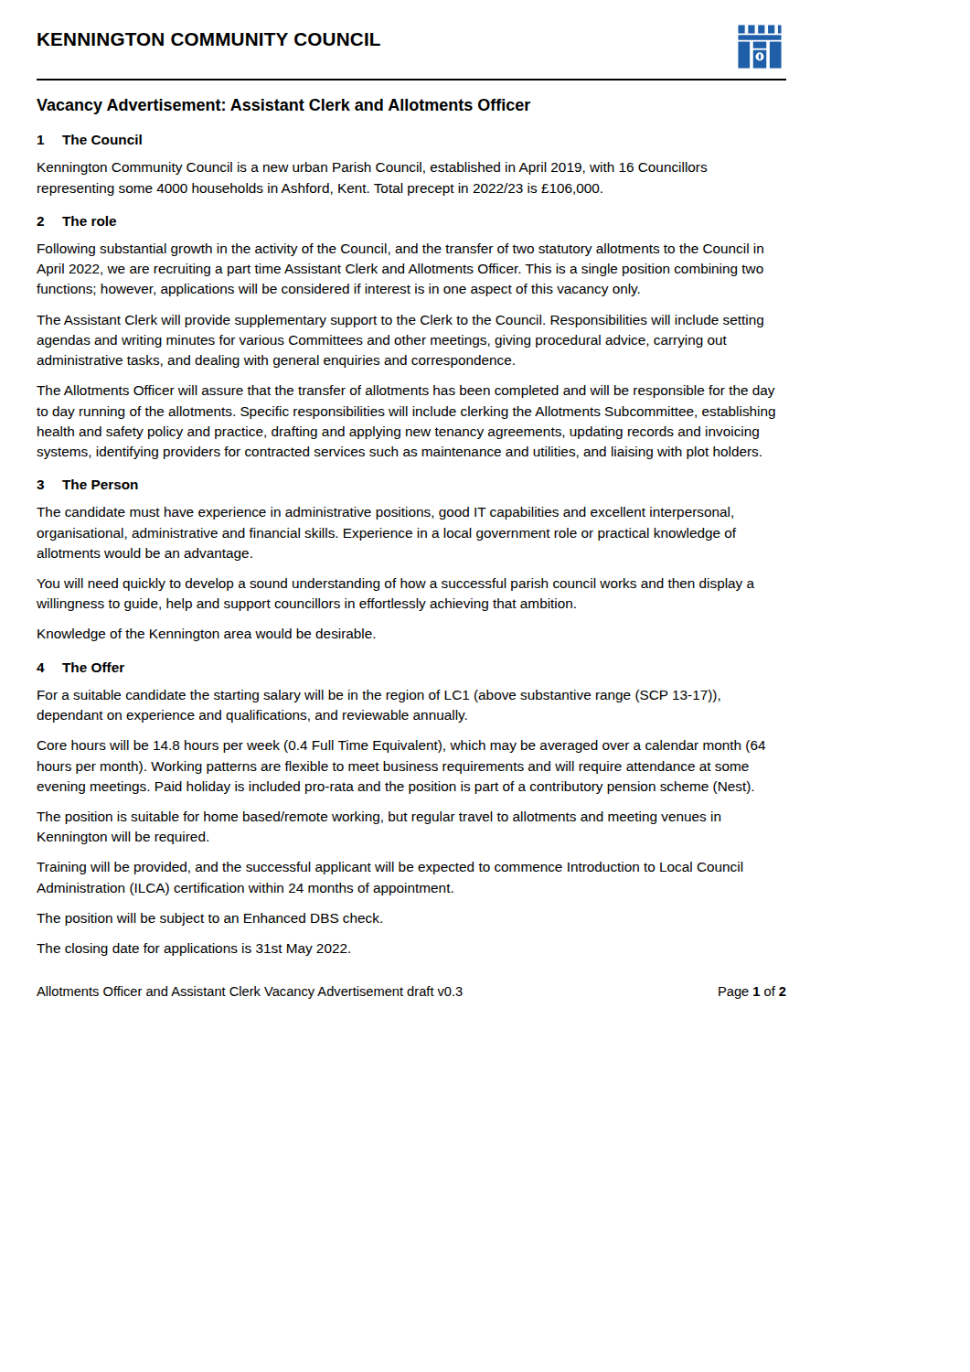Kennington Community Council
Vacancy Advertisement: Assistant Clerk and Allotments Officer
1 The Council
Kennington Community Council is a new urban Parish Council, established in April 2019, with 16 Councillors representing some 4000 households in Ashford, Kent. Total precept in 2022/23 is £106,000.
2 The role
Following substantial growth in the activity of the Council, and the transfer of two statutory allotments to the Council in April 2022, we are recruiting a part time Assistant Clerk and Allotments Officer. This is a single position combining two functions; however, applications will be considered if interest is in one aspect of this vacancy only.
The Assistant Clerk will provide supplementary support to the Clerk to the Council. Responsibilities will include setting agendas and writing minutes for various Committees and other meetings, giving procedural advice, carrying out administrative tasks, and dealing with general enquiries and correspondence.
The Allotments Officer will assure that the transfer of allotments has been completed and will be responsible for the day to day running of the allotments. Specific responsibilities will include clerking the Allotments Subcommittee, establishing health and safety policy and practice, drafting and applying new tenancy agreements, updating records and invoicing systems, identifying providers for contracted services such as maintenance and utilities, and liaising with plot holders.
3 The Person
The candidate must have experience in administrative positions, good IT capabilities and excellent interpersonal, organisational, administrative and financial skills. Experience in a local government role or practical knowledge of allotments would be an advantage.
You will need quickly to develop a sound understanding of how a successful parish council works and then display a willingness to guide, help and support councillors in effortlessly achieving that ambition.
Knowledge of the Kennington area would be desirable.
4 The Offer
For a suitable candidate the starting salary will be in the region of LC1 (above substantive range (SCP 13-17)), dependant on experience and qualifications, and reviewable annually.
Core hours will be 14.8 hours per week (0.4 Full Time Equivalent), which may be averaged over a calendar month (64 hours per month). Working patterns are flexible to meet business requirements and will require attendance at some evening meetings. Paid holiday is included pro-rata and the position is part of a contributory pension scheme (Nest).
The position is suitable for home based/remote working, but regular travel to allotments and meeting venues in Kennington will be required.
Training will be provided, and the successful applicant will be expected to commence Introduction to Local Council Administration (ILCA) certification within 24 months of appointment.
The position will be subject to an Enhanced DBS check.
The closing date for applications is 31st May 2022.
Allotments Officer and Assistant Clerk Vacancy Advertisement draft v0.3 Page 1 of 2